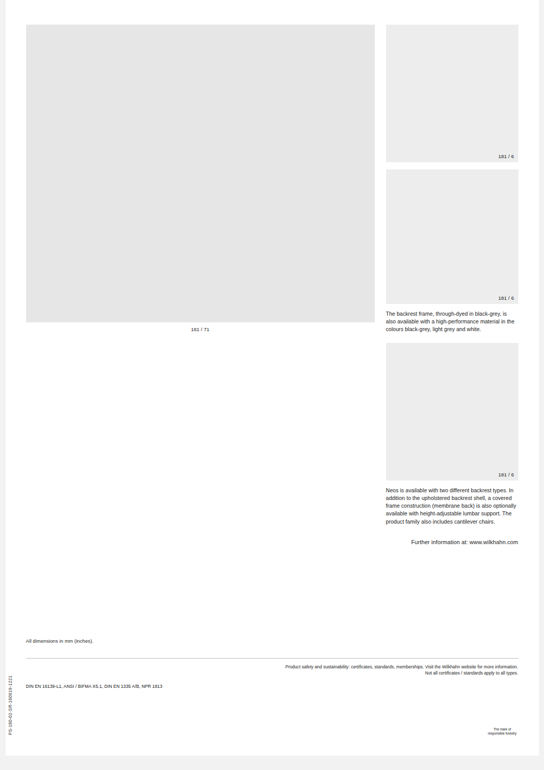PS-180-02-SR-180919-1221
181 / 71
All dimensions in mm (inches).
181 / 6
181 / 6
The backrest frame, through-dyed in black-grey, is also available with a high-performance material in the colours black-grey, light grey and white.
181 / 6
Neos is available with two different backrest types. In addition to the upholstered backrest shell, a covered frame construction (membrane back) is also optionally available with height-adjustable lumbar support. The product family also includes cantilever chairs.
Further information at: www.wilkhahn.com
Product safety and sustainability: certificates, standards, memberships. Visit the Wilkhahn website for more information.
Not all certificates / standards apply to all types.
DIN EN 16139-L1, ANSI / BIFMA X5.1, DIN EN 1335 A/B, NPR 1813
The mark of
responsible forestry